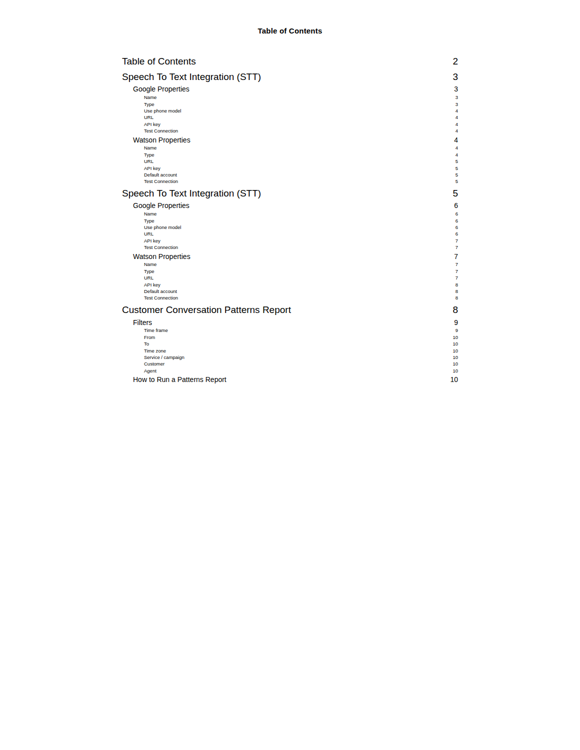Table of Contents
| Table of Contents | | 2 |
| Speech To Text Integration (STT) | | 3 |
| Google Properties | | 3 |
| Name | | 3 |
| Type | | 3 |
| Use phone model | | 4 |
| URL | | 4 |
| API key | | 4 |
| Test Connection | | 4 |
| Watson Properties | | 4 |
| Name | | 4 |
| Type | | 4 |
| URL | | 5 |
| API key | | 5 |
| Default account | | 5 |
| Test Connection | | 5 |
| Speech To Text Integration (STT) | | 5 |
| Google Properties | | 6 |
| Name | | 6 |
| Type | | 6 |
| Use phone model | | 6 |
| URL | | 6 |
| API key | | 7 |
| Test Connection | | 7 |
| Watson Properties | | 7 |
| Name | | 7 |
| Type | | 7 |
| URL | | 7 |
| API key | | 8 |
| Default account | | 8 |
| Test Connection | | 8 |
| Customer Conversation Patterns Report | | 8 |
| Filters | | 9 |
| Time frame | | 9 |
| From | | 10 |
| To | | 10 |
| Time zone | | 10 |
| Service / campaign | | 10 |
| Customer | | 10 |
| Agent | | 10 |
| How to Run a Patterns Report | | 10 |